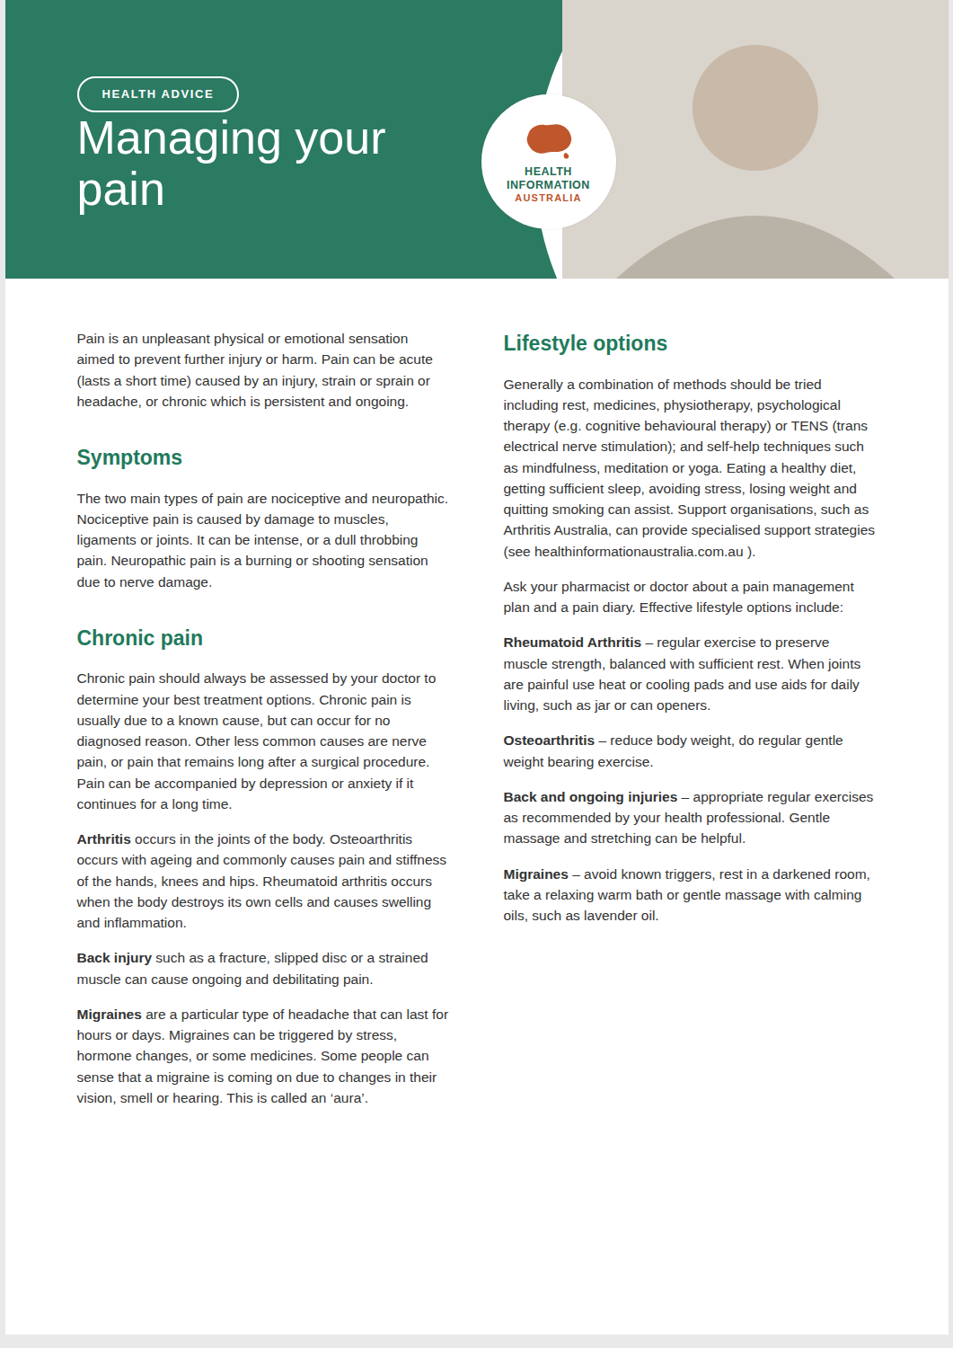Health Advice
Managing your pain
HEALTH
INFORMATION
AUSTRALIA
Pain is an unpleasant physical or emotional sensation aimed to prevent further injury or harm. Pain can be acute (lasts a short time) caused by an injury, strain or sprain or headache, or chronic which is persistent and ongoing.
Symptoms
The two main types of pain are nociceptive and neuropathic. Nociceptive pain is caused by damage to muscles, ligaments or joints. It can be intense, or a dull throbbing pain. Neuropathic pain is a burning or shooting sensation due to nerve damage.
Chronic pain
Chronic pain should always be assessed by your doctor to determine your best treatment options. Chronic pain is usually due to a known cause, but can occur for no diagnosed reason. Other less common causes are nerve pain, or pain that remains long after a surgical procedure. Pain can be accompanied by depression or anxiety if it continues for a long time.
Arthritis occurs in the joints of the body. Osteoarthritis occurs with ageing and commonly causes pain and stiffness of the hands, knees and hips. Rheumatoid arthritis occurs when the body destroys its own cells and causes swelling and inflammation.
Back injury such as a fracture, slipped disc or a strained muscle can cause ongoing and debilitating pain.
Migraines are a particular type of headache that can last for hours or days. Migraines can be triggered by stress, hormone changes, or some medicines. Some people can sense that a migraine is coming on due to changes in their vision, smell or hearing. This is called an ‘aura’.
Lifestyle options
Generally a combination of methods should be tried including rest, medicines, physiotherapy, psychological therapy (e.g. cognitive behavioural therapy) or TENS (trans electrical nerve stimulation); and self-help techniques such as mindfulness, meditation or yoga. Eating a healthy diet, getting sufficient sleep, avoiding stress, losing weight and quitting smoking can assist. Support organisations, such as Arthritis Australia, can provide specialised support strategies (see healthinformationaustralia.com.au ).
Ask your pharmacist or doctor about a pain management plan and a pain diary. Effective lifestyle options include:
Rheumatoid Arthritis – regular exercise to preserve muscle strength, balanced with sufficient rest. When joints are painful use heat or cooling pads and use aids for daily living, such as jar or can openers.
Osteoarthritis – reduce body weight, do regular gentle weight bearing exercise.
Back and ongoing injuries – appropriate regular exercises as recommended by your health professional. Gentle massage and stretching can be helpful.
Migraines – avoid known triggers, rest in a darkened room, take a relaxing warm bath or gentle massage with calming oils, such as lavender oil.